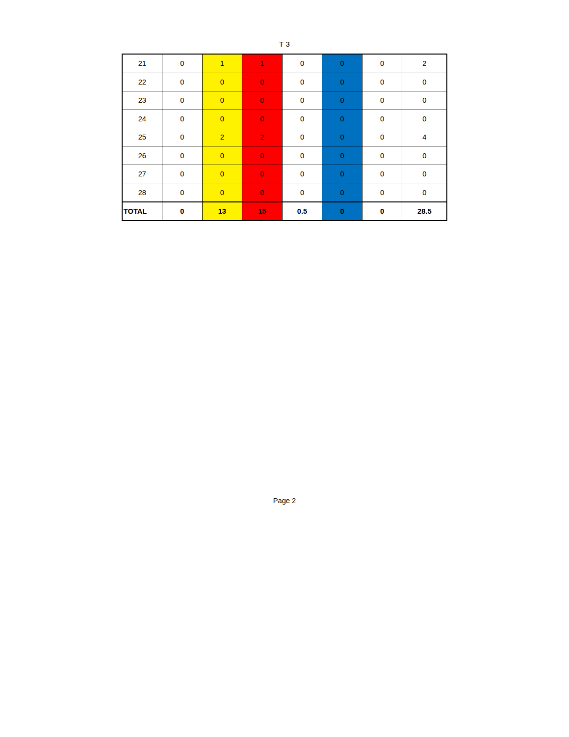T 3
| 21 | 0 | 1 | 1 | 0 | 0 | 0 | 2 |
| 22 | 0 | 0 | 0 | 0 | 0 | 0 | 0 |
| 23 | 0 | 0 | 0 | 0 | 0 | 0 | 0 |
| 24 | 0 | 0 | 0 | 0 | 0 | 0 | 0 |
| 25 | 0 | 2 | 2 | 0 | 0 | 0 | 4 |
| 26 | 0 | 0 | 0 | 0 | 0 | 0 | 0 |
| 27 | 0 | 0 | 0 | 0 | 0 | 0 | 0 |
| 28 | 0 | 0 | 0 | 0 | 0 | 0 | 0 |
| TOTAL | 0 | 13 | 15 | 0.5 | 0 | 0 | 28.5 |
Page 2